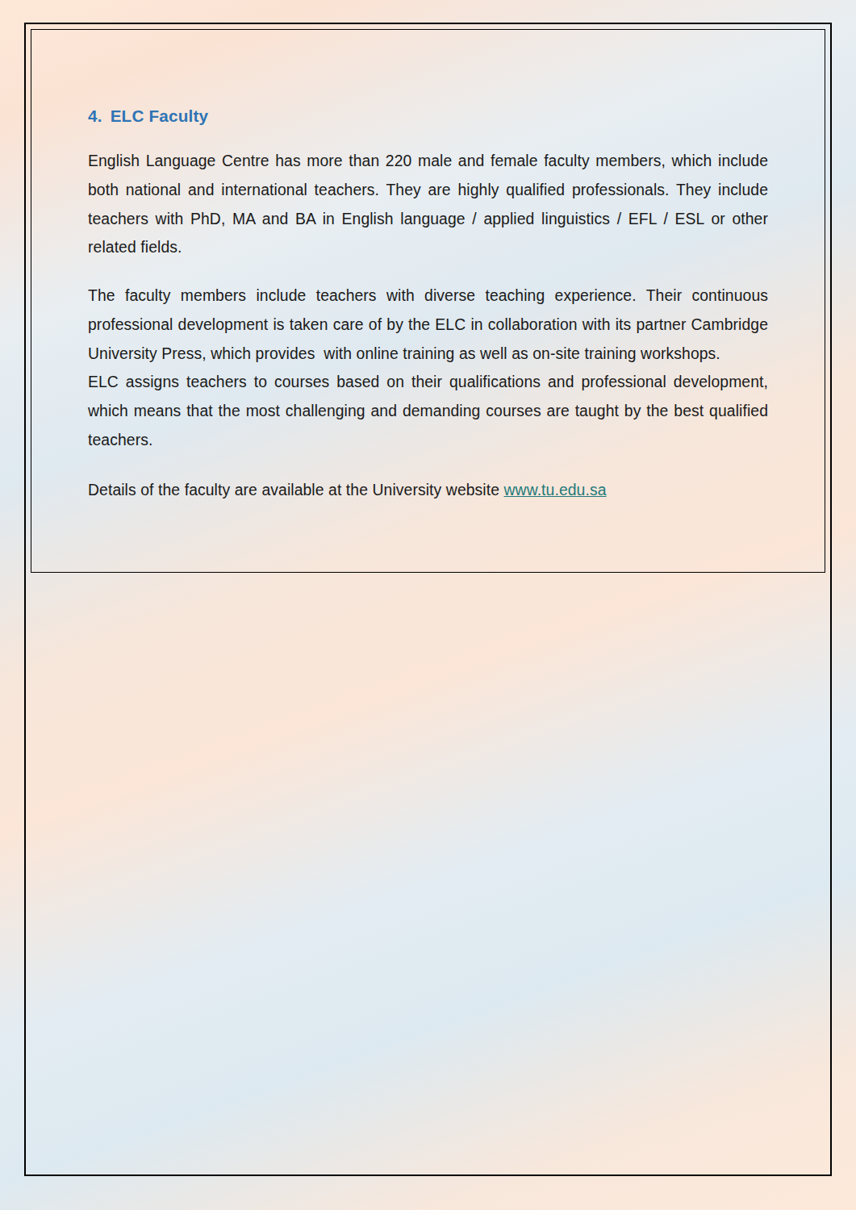4. ELC Faculty
English Language Centre has more than 220 male and female faculty members, which include both national and international teachers. They are highly qualified professionals. They include teachers with PhD, MA and BA in English language / applied linguistics / EFL / ESL or other related fields.
The faculty members include teachers with diverse teaching experience. Their continuous professional development is taken care of by the ELC in collaboration with its partner Cambridge University Press, which provides with online training as well as on-site training workshops.
ELC assigns teachers to courses based on their qualifications and professional development, which means that the most challenging and demanding courses are taught by the best qualified teachers.
Details of the faculty are available at the University website www.tu.edu.sa